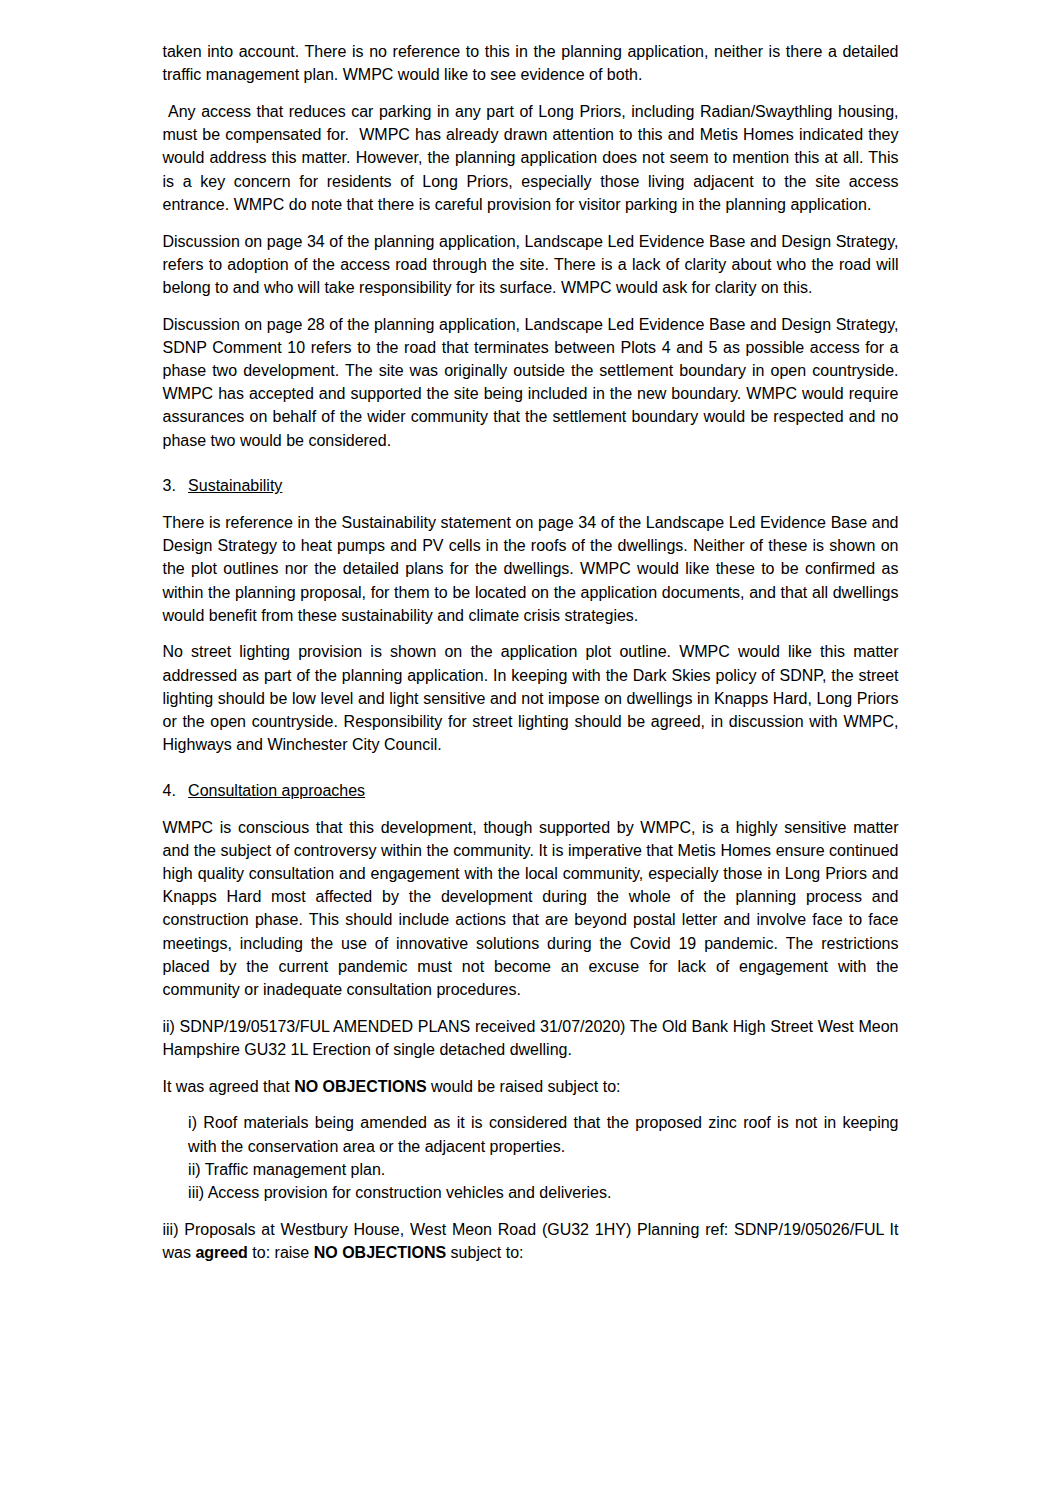taken into account. There is no reference to this in the planning application, neither is there a detailed traffic management plan. WMPC would like to see evidence of both.
Any access that reduces car parking in any part of Long Priors, including Radian/Swaythling housing, must be compensated for. WMPC has already drawn attention to this and Metis Homes indicated they would address this matter. However, the planning application does not seem to mention this at all. This is a key concern for residents of Long Priors, especially those living adjacent to the site access entrance. WMPC do note that there is careful provision for visitor parking in the planning application.
Discussion on page 34 of the planning application, Landscape Led Evidence Base and Design Strategy, refers to adoption of the access road through the site. There is a lack of clarity about who the road will belong to and who will take responsibility for its surface. WMPC would ask for clarity on this.
Discussion on page 28 of the planning application, Landscape Led Evidence Base and Design Strategy, SDNP Comment 10 refers to the road that terminates between Plots 4 and 5 as possible access for a phase two development. The site was originally outside the settlement boundary in open countryside. WMPC has accepted and supported the site being included in the new boundary. WMPC would require assurances on behalf of the wider community that the settlement boundary would be respected and no phase two would be considered.
3. Sustainability
There is reference in the Sustainability statement on page 34 of the Landscape Led Evidence Base and Design Strategy to heat pumps and PV cells in the roofs of the dwellings. Neither of these is shown on the plot outlines nor the detailed plans for the dwellings. WMPC would like these to be confirmed as within the planning proposal, for them to be located on the application documents, and that all dwellings would benefit from these sustainability and climate crisis strategies.
No street lighting provision is shown on the application plot outline. WMPC would like this matter addressed as part of the planning application. In keeping with the Dark Skies policy of SDNP, the street lighting should be low level and light sensitive and not impose on dwellings in Knapps Hard, Long Priors or the open countryside. Responsibility for street lighting should be agreed, in discussion with WMPC, Highways and Winchester City Council.
4. Consultation approaches
WMPC is conscious that this development, though supported by WMPC, is a highly sensitive matter and the subject of controversy within the community. It is imperative that Metis Homes ensure continued high quality consultation and engagement with the local community, especially those in Long Priors and Knapps Hard most affected by the development during the whole of the planning process and construction phase. This should include actions that are beyond postal letter and involve face to face meetings, including the use of innovative solutions during the Covid 19 pandemic. The restrictions placed by the current pandemic must not become an excuse for lack of engagement with the community or inadequate consultation procedures.
ii) SDNP/19/05173/FUL AMENDED PLANS received 31/07/2020) The Old Bank High Street West Meon Hampshire GU32 1L Erection of single detached dwelling.
It was agreed that NO OBJECTIONS would be raised subject to:
i) Roof materials being amended as it is considered that the proposed zinc roof is not in keeping with the conservation area or the adjacent properties.
ii) Traffic management plan.
iii) Access provision for construction vehicles and deliveries.
iii) Proposals at Westbury House, West Meon Road (GU32 1HY) Planning ref: SDNP/19/05026/FUL It was agreed to: raise NO OBJECTIONS subject to: